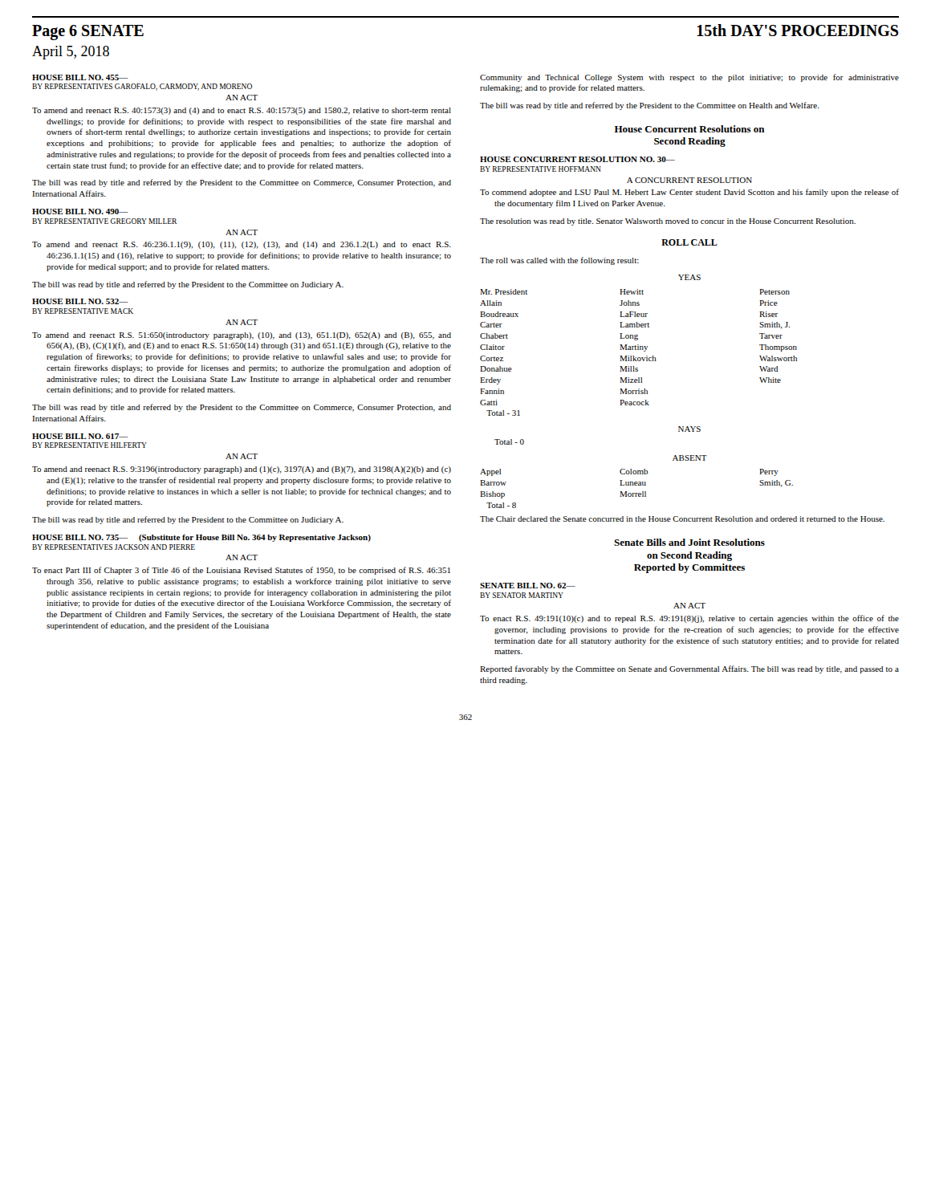Page 6 SENATE
15th DAY'S PROCEEDINGS
April 5, 2018
HOUSE BILL NO. 455—
BY REPRESENTATIVES GAROFALO, CARMODY, AND MORENO
AN ACT
To amend and reenact R.S. 40:1573(3) and (4) and to enact R.S. 40:1573(5) and 1580.2, relative to short-term rental dwellings; to provide for definitions; to provide with respect to responsibilities of the state fire marshal and owners of short-term rental dwellings; to authorize certain investigations and inspections; to provide for certain exceptions and prohibitions; to provide for applicable fees and penalties; to authorize the adoption of administrative rules and regulations; to provide for the deposit of proceeds from fees and penalties collected into a certain state trust fund; to provide for an effective date; and to provide for related matters.
The bill was read by title and referred by the President to the Committee on Commerce, Consumer Protection, and International Affairs.
HOUSE BILL NO. 490—
BY REPRESENTATIVE GREGORY MILLER
AN ACT
To amend and reenact R.S. 46:236.1.1(9), (10), (11), (12), (13), and (14) and 236.1.2(L) and to enact R.S. 46:236.1.1(15) and (16), relative to support; to provide for definitions; to provide relative to health insurance; to provide for medical support; and to provide for related matters.
The bill was read by title and referred by the President to the Committee on Judiciary A.
HOUSE BILL NO. 532—
BY REPRESENTATIVE MACK
AN ACT
To amend and reenact R.S. 51:650(introductory paragraph), (10), and (13), 651.1(D), 652(A) and (B), 655, and 656(A), (B), (C)(1)(f), and (E) and to enact R.S. 51:650(14) through (31) and 651.1(E) through (G), relative to the regulation of fireworks; to provide for definitions; to provide relative to unlawful sales and use; to provide for certain fireworks displays; to provide for licenses and permits; to authorize the promulgation and adoption of administrative rules; to direct the Louisiana State Law Institute to arrange in alphabetical order and renumber certain definitions; and to provide for related matters.
The bill was read by title and referred by the President to the Committee on Commerce, Consumer Protection, and International Affairs.
HOUSE BILL NO. 617—
BY REPRESENTATIVE HILFERTY
AN ACT
To amend and reenact R.S. 9:3196(introductory paragraph) and (1)(c), 3197(A) and (B)(7), and 3198(A)(2)(b) and (c) and (E)(1); relative to the transfer of residential real property and property disclosure forms; to provide relative to definitions; to provide relative to instances in which a seller is not liable; to provide for technical changes; and to provide for related matters.
The bill was read by title and referred by the President to the Committee on Judiciary A.
HOUSE BILL NO. 735— (Substitute for House Bill No. 364 by Representative Jackson)
BY REPRESENTATIVES JACKSON AND PIERRE
AN ACT
To enact Part III of Chapter 3 of Title 46 of the Louisiana Revised Statutes of 1950, to be comprised of R.S. 46:351 through 356, relative to public assistance programs; to establish a workforce training pilot initiative to serve public assistance recipients in certain regions; to provide for interagency collaboration in administering the pilot initiative; to provide for duties of the executive director of the Louisiana Workforce Commission, the secretary of the Department of Children and Family Services, the secretary of the Louisiana Department of Health, the state superintendent of education, and the president of the Louisiana
Community and Technical College System with respect to the pilot initiative; to provide for administrative rulemaking; and to provide for related matters.
The bill was read by title and referred by the President to the Committee on Health and Welfare.
House Concurrent Resolutions on
Second Reading
HOUSE CONCURRENT RESOLUTION NO. 30—
BY REPRESENTATIVE HOFFMANN
A CONCURRENT RESOLUTION
To commend adoptee and LSU Paul M. Hebert Law Center student David Scotton and his family upon the release of the documentary film I Lived on Parker Avenue.
The resolution was read by title. Senator Walsworth moved to concur in the House Concurrent Resolution.
ROLL CALL
The roll was called with the following result:
YEAS
| Mr. President | Hewitt | Peterson |
| Allain | Johns | Price |
| Boudreaux | LaFleur | Riser |
| Carter | Lambert | Smith, J. |
| Chabert | Long | Tarver |
| Claitor | Martiny | Thompson |
| Cortez | Milkovich | Walsworth |
| Donahue | Mills | Ward |
| Erdey | Mizell | White |
| Fannin | Morrish | |
| Gatti | Peacock | |
| Total - 31 | | |
NAYS
Total - 0
ABSENT
| Appel | Colomb | Perry |
| Barrow | Luneau | Smith, G. |
| Bishop | Morrell | |
| Total - 8 | | |
The Chair declared the Senate concurred in the House Concurrent Resolution and ordered it returned to the House.
Senate Bills and Joint Resolutions
on Second Reading
Reported by Committees
SENATE BILL NO. 62—
BY SENATOR MARTINY
AN ACT
To enact R.S. 49:191(10)(c) and to repeal R.S. 49:191(8)(j), relative to certain agencies within the office of the governor, including provisions to provide for the re-creation of such agencies; to provide for the effective termination date for all statutory authority for the existence of such statutory entities; and to provide for related matters.
Reported favorably by the Committee on Senate and Governmental Affairs. The bill was read by title, and passed to a third reading.
362